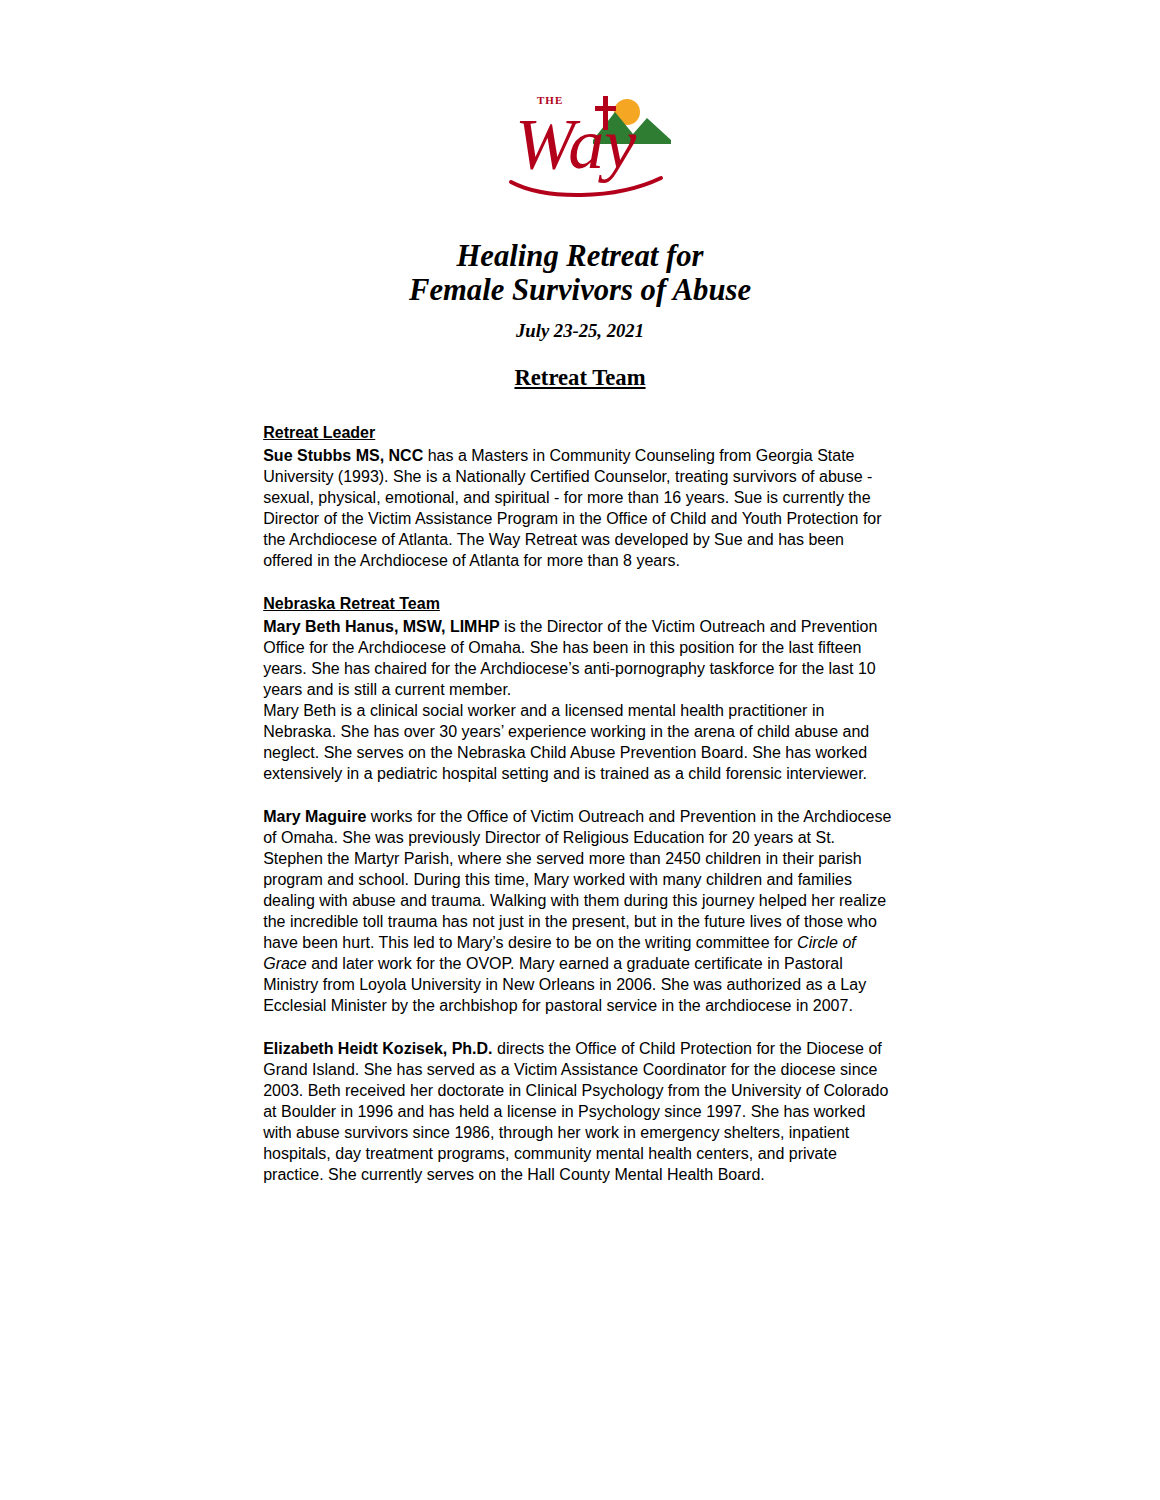THE Way
Healing Retreat for
Female Survivors of Abuse
July 23-25, 2021
Retreat Team
Retreat Leader
Sue Stubbs MS, NCC has a Masters in Community Counseling from Georgia State University (1993). She is a Nationally Certified Counselor, treating survivors of abuse - sexual, physical, emotional, and spiritual - for more than 16 years. Sue is currently the Director of the Victim Assistance Program in the Office of Child and Youth Protection for the Archdiocese of Atlanta. The Way Retreat was developed by Sue and has been offered in the Archdiocese of Atlanta for more than 8 years.
Nebraska Retreat Team
Mary Beth Hanus, MSW, LIMHP is the Director of the Victim Outreach and Prevention Office for the Archdiocese of Omaha. She has been in this position for the last fifteen years. She has chaired for the Archdiocese’s anti-pornography taskforce for the last 10 years and is still a current member.
Mary Beth is a clinical social worker and a licensed mental health practitioner in Nebraska. She has over 30 years’ experience working in the arena of child abuse and neglect. She serves on the Nebraska Child Abuse Prevention Board. She has worked extensively in a pediatric hospital setting and is trained as a child forensic interviewer.
Mary Maguire works for the Office of Victim Outreach and Prevention in the Archdiocese of Omaha. She was previously Director of Religious Education for 20 years at St. Stephen the Martyr Parish, where she served more than 2450 children in their parish program and school. During this time, Mary worked with many children and families dealing with abuse and trauma. Walking with them during this journey helped her realize the incredible toll trauma has not just in the present, but in the future lives of those who have been hurt. This led to Mary’s desire to be on the writing committee for Circle of Grace and later work for the OVOP. Mary earned a graduate certificate in Pastoral Ministry from Loyola University in New Orleans in 2006. She was authorized as a Lay Ecclesial Minister by the archbishop for pastoral service in the archdiocese in 2007.
Elizabeth Heidt Kozisek, Ph.D. directs the Office of Child Protection for the Diocese of Grand Island. She has served as a Victim Assistance Coordinator for the diocese since 2003. Beth received her doctorate in Clinical Psychology from the University of Colorado at Boulder in 1996 and has held a license in Psychology since 1997. She has worked with abuse survivors since 1986, through her work in emergency shelters, inpatient hospitals, day treatment programs, community mental health centers, and private practice. She currently serves on the Hall County Mental Health Board.